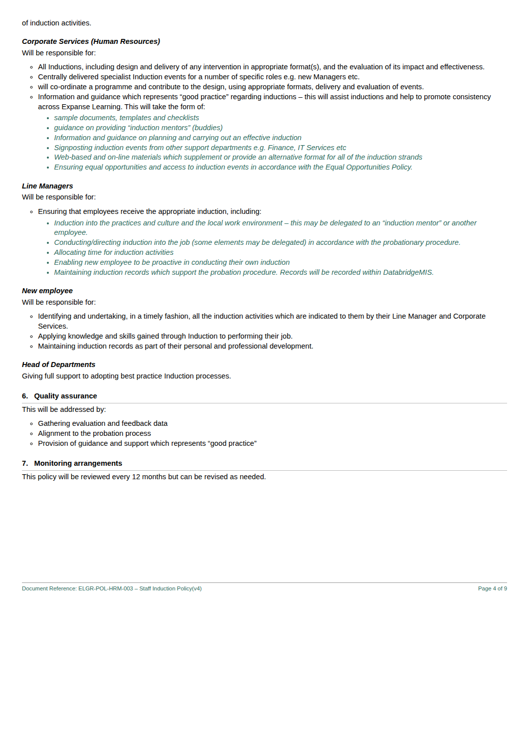of induction activities.
Corporate Services (Human Resources)
Will be responsible for:
All Inductions, including design and delivery of any intervention in appropriate format(s), and the evaluation of its impact and effectiveness.
Centrally delivered specialist Induction events for a number of specific roles e.g. new Managers etc.
will co-ordinate a programme and contribute to the design, using appropriate formats, delivery and evaluation of events.
Information and guidance which represents “good practice” regarding inductions – this will assist inductions and help to promote consistency across Expanse Learning. This will take the form of:
sample documents, templates and checklists
guidance on providing “induction mentors” (buddies)
Information and guidance on planning and carrying out an effective induction
Signposting induction events from other support departments e.g. Finance, IT Services etc
Web-based and on-line materials which supplement or provide an alternative format for all of the induction strands
Ensuring equal opportunities and access to induction events in accordance with the Equal Opportunities Policy.
Line Managers
Will be responsible for:
Ensuring that employees receive the appropriate induction, including:
Induction into the practices and culture and the local work environment – this may be delegated to an “induction mentor” or another employee.
Conducting/directing induction into the job (some elements may be delegated) in accordance with the probationary procedure.
Allocating time for induction activities
Enabling new employee to be proactive in conducting their own induction
Maintaining induction records which support the probation procedure. Records will be recorded within DatabridgeMIS.
New employee
Will be responsible for:
Identifying and undertaking, in a timely fashion, all the induction activities which are indicated to them by their Line Manager and Corporate Services.
Applying knowledge and skills gained through Induction to performing their job.
Maintaining induction records as part of their personal and professional development.
Head of Departments
Giving full support to adopting best practice Induction processes.
6. Quality assurance
This will be addressed by:
Gathering evaluation and feedback data
Alignment to the probation process
Provision of guidance and support which represents “good practice”
7. Monitoring arrangements
This policy will be reviewed every 12 months but can be revised as needed.
Document Reference: ELGR-POL-HRM-003 – Staff Induction Policy(v4) Page 4 of 9